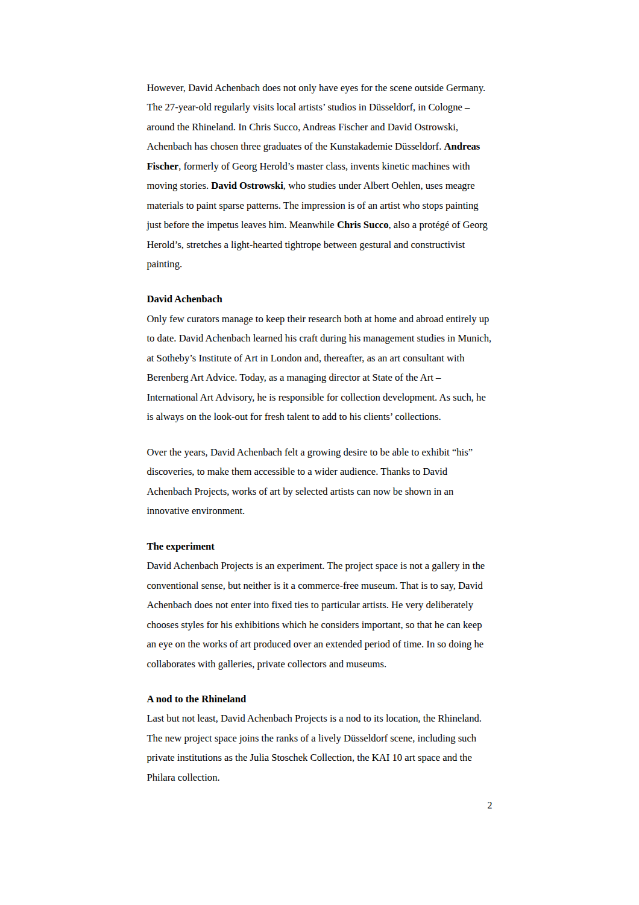However, David Achenbach does not only have eyes for the scene outside Germany. The 27-year-old regularly visits local artists’ studios in Düsseldorf, in Cologne – around the Rhineland. In Chris Succo, Andreas Fischer and David Ostrowski, Achenbach has chosen three graduates of the Kunstakademie Düsseldorf. Andreas Fischer, formerly of Georg Herold’s master class, invents kinetic machines with moving stories. David Ostrowski, who studies under Albert Oehlen, uses meagre materials to paint sparse patterns. The impression is of an artist who stops painting just before the impetus leaves him. Meanwhile Chris Succo, also a protégé of Georg Herold’s, stretches a light-hearted tightrope between gestural and constructivist painting.
David Achenbach
Only few curators manage to keep their research both at home and abroad entirely up to date. David Achenbach learned his craft during his management studies in Munich, at Sotheby’s Institute of Art in London and, thereafter, as an art consultant with Berenberg Art Advice. Today, as a managing director at State of the Art – International Art Advisory, he is responsible for collection development. As such, he is always on the look-out for fresh talent to add to his clients’ collections.
Over the years, David Achenbach felt a growing desire to be able to exhibit “his” discoveries, to make them accessible to a wider audience. Thanks to David Achenbach Projects, works of art by selected artists can now be shown in an innovative environment.
The experiment
David Achenbach Projects is an experiment. The project space is not a gallery in the conventional sense, but neither is it a commerce-free museum. That is to say, David Achenbach does not enter into fixed ties to particular artists. He very deliberately chooses styles for his exhibitions which he considers important, so that he can keep an eye on the works of art produced over an extended period of time. In so doing he collaborates with galleries, private collectors and museums.
A nod to the Rhineland
Last but not least, David Achenbach Projects is a nod to its location, the Rhineland. The new project space joins the ranks of a lively Düsseldorf scene, including such private institutions as the Julia Stoschek Collection, the KAI 10 art space and the Philara collection.
2